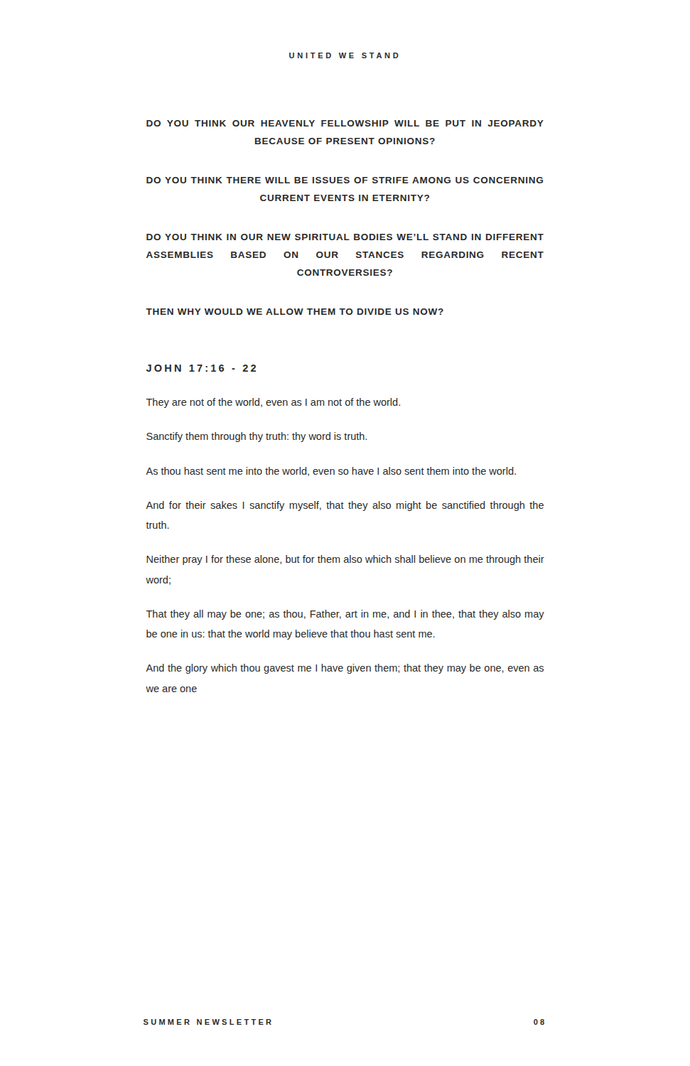United We Stand
Do you think our heavenly fellowship will be put in jeopardy because of present opinions?
Do you think there will be issues of strife among us concerning current events in eternity?
Do you think in our new spiritual bodies we’ll stand in different assemblies based on our stances regarding recent controversies?
Then why would we allow them to divide us now?
John 17:16 - 22
They are not of the world, even as I am not of the world.
Sanctify them through thy truth: thy word is truth.
As thou hast sent me into the world, even so have I also sent them into the world.
And for their sakes I sanctify myself, that they also might be sanctified through the truth.
Neither pray I for these alone, but for them also which shall believe on me through their word;
That they all may be one; as thou, Father, art in me, and I in thee, that they also may be one in us: that the world may believe that thou hast sent me.
And the glory which thou gavest me I have given them; that they may be one, even as we are one
Summer Newsletter
08